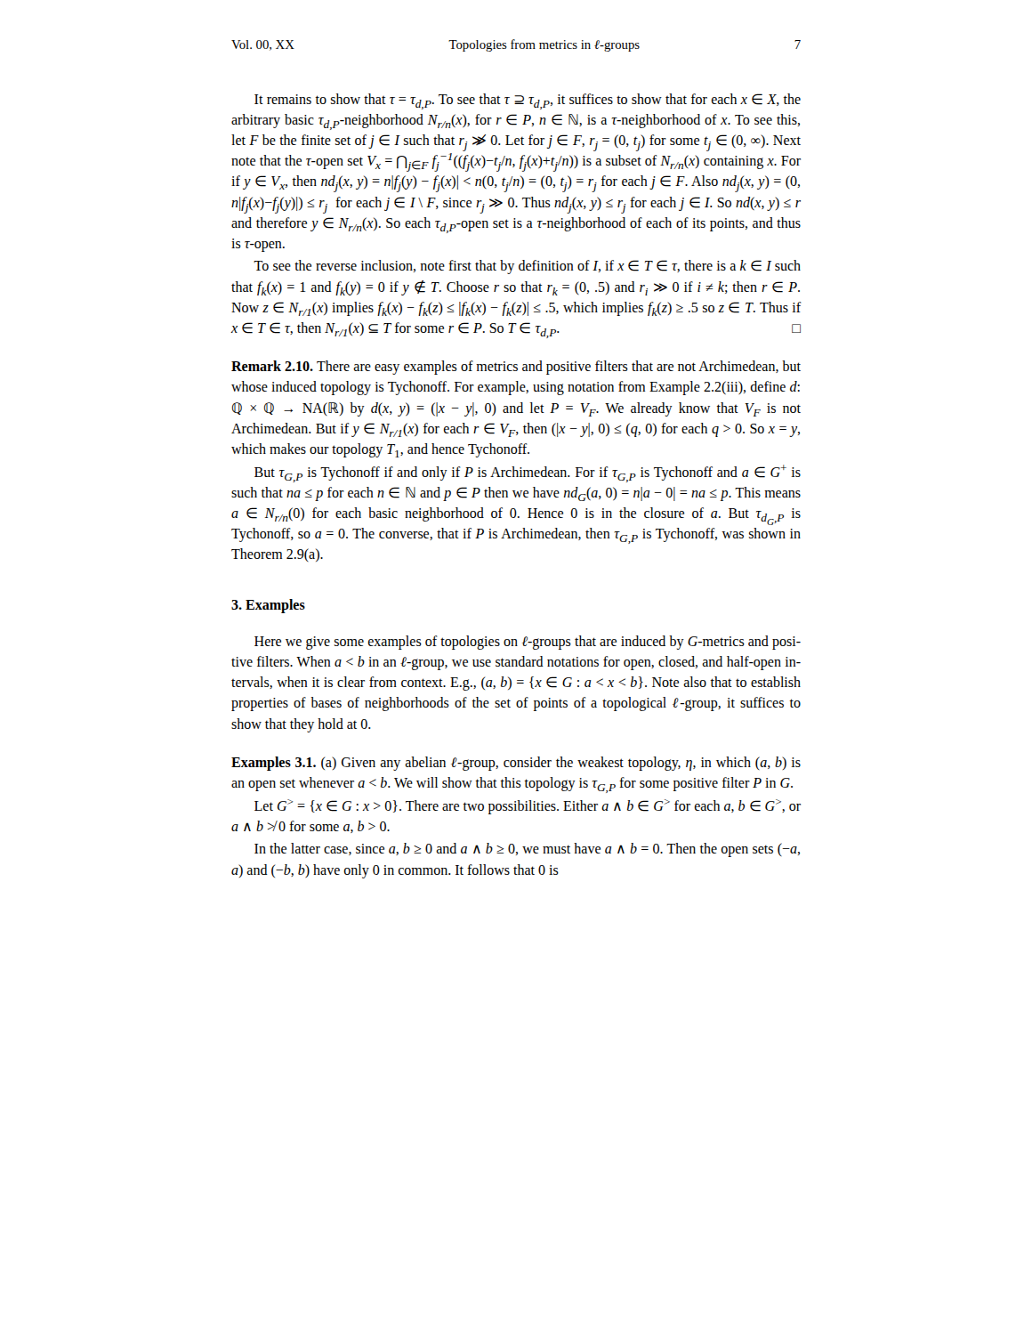Vol. 00, XX Topologies from metrics in ℓ-groups 7
It remains to show that τ = τd,P. To see that τ ⊇ τd,P, it suffices to show that for each x ∈ X, the arbitrary basic τd,P-neighborhood Nr/n(x), for r ∈ P, n ∈ ℕ, is a τ-neighborhood of x. To see this, let F be the finite set of j ∈ I such that rj ≫̸ 0. Let for j ∈ F, rj = (0, tj) for some tj ∈ (0, ∞). Next note that the τ-open set Vx = ⋂j∈F fj−1((fj(x)−tj/n, fj(x)+tj/n)) is a subset of Nr/n(x) containing x. For if y ∈ Vx, then ndj(x, y) = n|fj(y) − fj(x)| < n(0, tj/n) = (0, tj) = rj for each j ∈ F. Also ndj(x, y) = (0, n|fj(x)−fj(y)|) ≤ rj for each j ∈ I \ F, since rj ≫ 0. Thus ndj(x, y) ≤ rj for each j ∈ I. So nd(x, y) ≤ r and therefore y ∈ Nr/n(x). So each τd,P-open set is a τ-neighborhood of each of its points, and thus is τ-open.
To see the reverse inclusion, note first that by definition of I, if x ∈ T ∈ τ, there is a k ∈ I such that fk(x) = 1 and fk(y) = 0 if y ∉ T. Choose r so that rk = (0, .5) and ri ≫ 0 if i ≠ k; then r ∈ P. Now z ∈ Nr/1(x) implies fk(x) − fk(z) ≤ |fk(x) − fk(z)| ≤ .5, which implies fk(z) ≥ .5 so z ∈ T. Thus if x ∈ T ∈ τ, then Nr/1(x) ⊆ T for some r ∈ P. So T ∈ τd,P. □
Remark 2.10. There are easy examples of metrics and positive filters that are not Archimedean, but whose induced topology is Tychonoff. For example, using notation from Example 2.2(iii), define d: ℚ × ℚ → NA(ℝ) by d(x, y) = (|x − y|, 0) and let P = VF. We already know that VF is not Archimedean. But if y ∈ Nr/1(x) for each r ∈ VF, then (|x − y|, 0) ≤ (q, 0) for each q > 0. So x = y, which makes our topology T1, and hence Tychonoff.
But τG,P is Tychonoff if and only if P is Archimedean. For if τG,P is Tychonoff and a ∈ G+ is such that na ≤ p for each n ∈ ℕ and p ∈ P then we have ndG(a, 0) = n|a − 0| = na ≤ p. This means a ∈ Nr/n(0) for each basic neighborhood of 0. Hence 0 is in the closure of a. But τdG,P is Tychonoff, so a = 0. The converse, that if P is Archimedean, then τG,P is Tychonoff, was shown in Theorem 2.9(a).
3. Examples
Here we give some examples of topologies on ℓ-groups that are induced by G-metrics and positive filters. When a < b in an ℓ-group, we use standard notations for open, closed, and half-open intervals, when it is clear from context. E.g., (a, b) = {x ∈ G : a < x < b}. Note also that to establish properties of bases of neighborhoods of the set of points of a topological ℓ-group, it suffices to show that they hold at 0.
Examples 3.1. (a) Given any abelian ℓ-group, consider the weakest topology, η, in which (a, b) is an open set whenever a < b. We will show that this topology is τG,P for some positive filter P in G.
Let G> = {x ∈ G : x > 0}. There are two possibilities. Either a ∧ b ∈ G> for each a, b ∈ G>, or a ∧ b ≯ 0 for some a, b > 0.
In the latter case, since a, b ≥ 0 and a ∧ b ≥ 0, we must have a ∧ b = 0. Then the open sets (−a, a) and (−b, b) have only 0 in common. It follows that 0 is